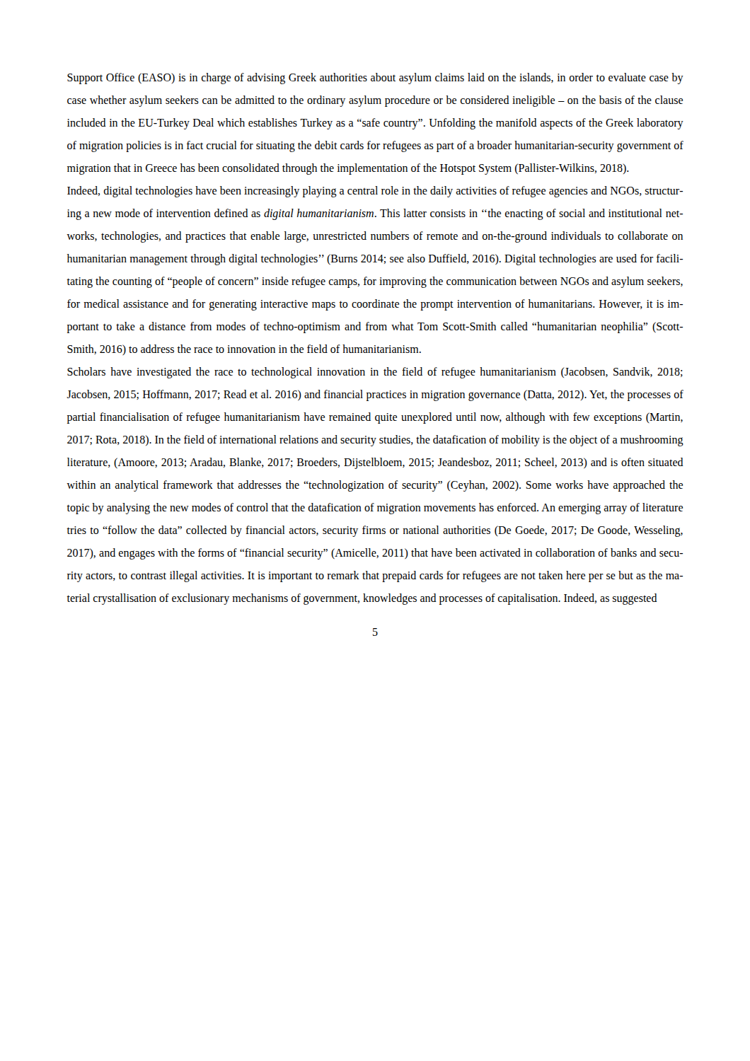Support Office (EASO) is in charge of advising Greek authorities about asylum claims laid on the islands, in order to evaluate case by case whether asylum seekers can be admitted to the ordinary asylum procedure or be considered ineligible – on the basis of the clause included in the EU-Turkey Deal which establishes Turkey as a “safe country”. Unfolding the manifold aspects of the Greek laboratory of migration policies is in fact crucial for situating the debit cards for refugees as part of a broader humanitarian-security government of migration that in Greece has been consolidated through the implementation of the Hotspot System (Pallister-Wilkins, 2018).
Indeed, digital technologies have been increasingly playing a central role in the daily activities of refugee agencies and NGOs, structuring a new mode of intervention defined as digital humanitarianism. This latter consists in ‘‘the enacting of social and institutional networks, technologies, and practices that enable large, unrestricted numbers of remote and on-the-ground individuals to collaborate on humanitarian management through digital technologies’’ (Burns 2014; see also Duffield, 2016). Digital technologies are used for facilitating the counting of “people of concern” inside refugee camps, for improving the communication between NGOs and asylum seekers, for medical assistance and for generating interactive maps to coordinate the prompt intervention of humanitarians. However, it is important to take a distance from modes of techno-optimism and from what Tom Scott-Smith called “humanitarian neophilia” (Scott-Smith, 2016) to address the race to innovation in the field of humanitarianism.
Scholars have investigated the race to technological innovation in the field of refugee humanitarianism (Jacobsen, Sandvik, 2018; Jacobsen, 2015; Hoffmann, 2017; Read et al. 2016) and financial practices in migration governance (Datta, 2012). Yet, the processes of partial financialisation of refugee humanitarianism have remained quite unexplored until now, although with few exceptions (Martin, 2017; Rota, 2018). In the field of international relations and security studies, the datafication of mobility is the object of a mushrooming literature, (Amoore, 2013; Aradau, Blanke, 2017; Broeders, Dijstelbloem, 2015; Jeandesboz, 2011; Scheel, 2013) and is often situated within an analytical framework that addresses the “technologization of security” (Ceyhan, 2002). Some works have approached the topic by analysing the new modes of control that the datafication of migration movements has enforced. An emerging array of literature tries to “follow the data” collected by financial actors, security firms or national authorities (De Goede, 2017; De Goode, Wesseling, 2017), and engages with the forms of “financial security” (Amicelle, 2011) that have been activated in collaboration of banks and security actors, to contrast illegal activities. It is important to remark that prepaid cards for refugees are not taken here per se but as the material crystallisation of exclusionary mechanisms of government, knowledges and processes of capitalisation. Indeed, as suggested
5